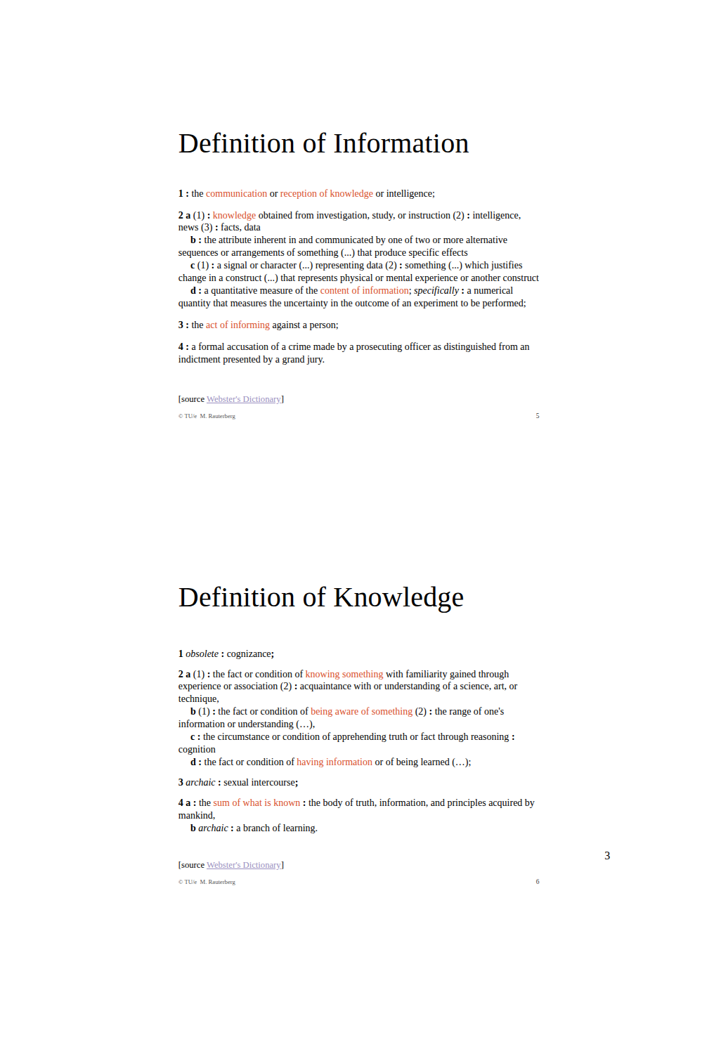Definition of Information
1 : the communication or reception of knowledge or intelligence;
2 a (1) : knowledge obtained from investigation, study, or instruction (2) : intelligence, news (3) : facts, data
b : the attribute inherent in and communicated by one of two or more alternative sequences or arrangements of something (...) that produce specific effects
c (1) : a signal or character (...) representing data (2) : something (...) which justifies change in a construct (...) that represents physical or mental experience or another construct
d : a quantitative measure of the content of information; specifically : a numerical quantity that measures the uncertainty in the outcome of an experiment to be performed;
3 : the act of informing against a person;
4 : a formal accusation of a crime made by a prosecuting officer as distinguished from an indictment presented by a grand jury.
[source Webster's Dictionary]
© TU/e M. Rauterberg 5
Definition of Knowledge
1 obsolete : cognizance;
2 a (1) : the fact or condition of knowing something with familiarity gained through experience or association (2) : acquaintance with or understanding of a science, art, or technique,
b (1) : the fact or condition of being aware of something (2) : the range of one's information or understanding (…),
c : the circumstance or condition of apprehending truth or fact through reasoning : cognition
d : the fact or condition of having information or of being learned (…);
3 archaic : sexual intercourse;
4 a : the sum of what is known : the body of truth, information, and principles acquired by mankind,
b archaic : a branch of learning.
[source Webster's Dictionary]
© TU/e M. Rauterberg 6
3